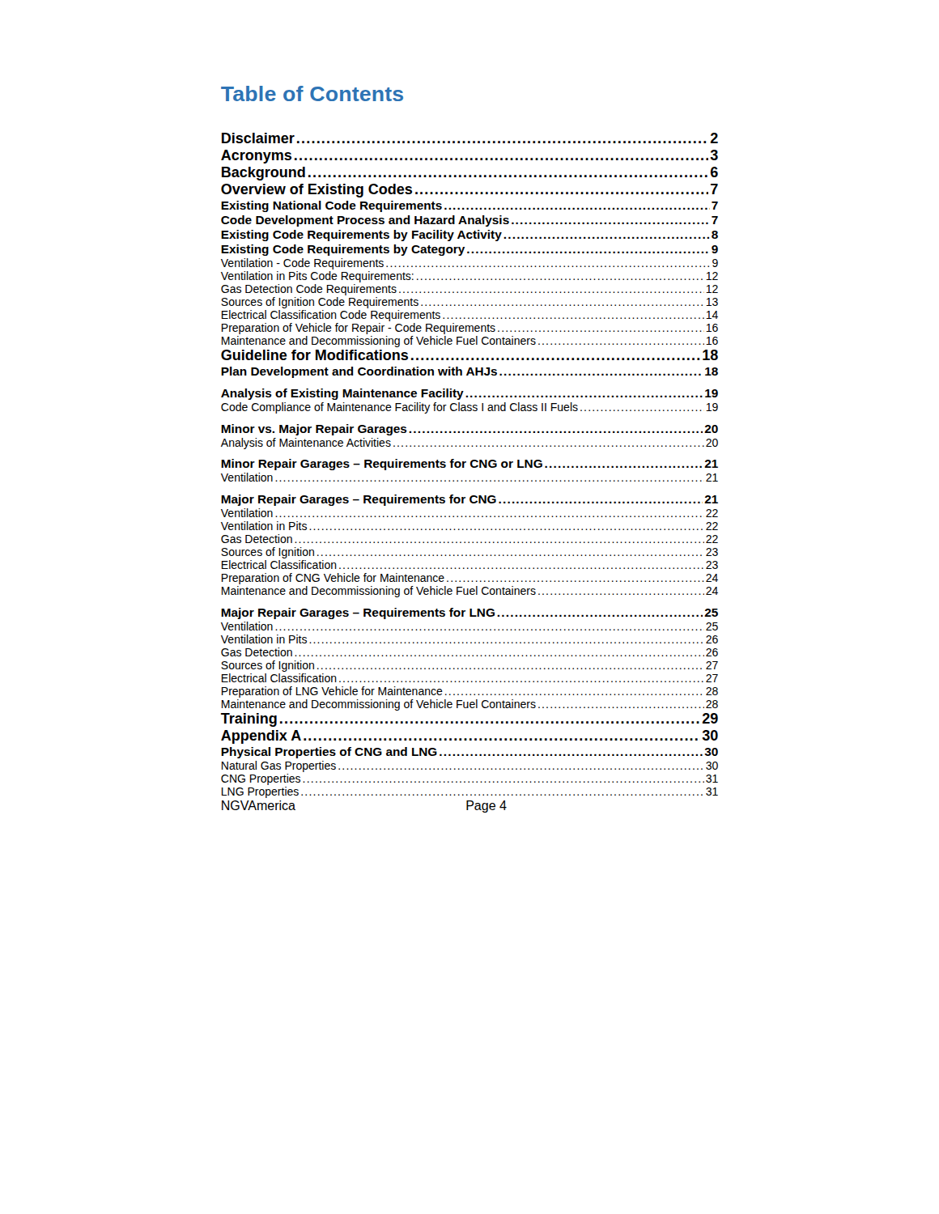Table of Contents
Disclaimer ........................................................................................................................................... 2
Acronyms ........................................................................................................................................... 3
Background ......................................................................................................................................... 6
Overview of Existing Codes ....................................................................................................................... 7
Existing National Code Requirements ................................................................................................................. 7
Code Development Process and Hazard Analysis ................................................................................................. 7
Existing Code Requirements by Facility Activity ................................................................................................. 8
Existing Code Requirements by Category ................................................................................................. 9
Ventilation - Code Requirements ................................................................................................................. 9
Ventilation in Pits Code Requirements: ................................................................................................................. 12
Gas Detection Code Requirements ................................................................................................................. 12
Sources of Ignition Code Requirements ................................................................................................................. 13
Electrical Classification Code Requirements ................................................................................................................. 14
Preparation of Vehicle for Repair - Code Requirements ................................................................................................. 16
Maintenance and Decommissioning of Vehicle Fuel Containers ................................................................................. 16
Guideline for Modifications ....................................................................................................................... 18
Plan Development and Coordination with AHJs ................................................................................................. 18
Analysis of Existing Maintenance Facility ................................................................................................. 19
Code Compliance of Maintenance Facility for Class I and Class II Fuels ................................................................. 19
Minor vs. Major Repair Garages ................................................................................................................. 20
Analysis of Maintenance Activities ................................................................................................................. 20
Minor Repair Garages – Requirements for CNG or LNG ................................................................................. 21
Ventilation ................................................................................................................................................. 21
Major Repair Garages – Requirements for CNG ................................................................................................. 21
Ventilation ................................................................................................................................................. 22
Ventilation in Pits ................................................................................................................................................. 22
Gas Detection ................................................................................................................................................. 22
Sources of Ignition ................................................................................................................................................. 23
Electrical Classification ................................................................................................................................................. 23
Preparation of CNG Vehicle for Maintenance ................................................................................................. 24
Maintenance and Decommissioning of Vehicle Fuel Containers ................................................................. 24
Major Repair Garages – Requirements for LNG ................................................................................................. 25
Ventilation ................................................................................................................................................. 25
Ventilation in Pits ................................................................................................................................................. 26
Gas Detection ................................................................................................................................................. 26
Sources of Ignition ................................................................................................................................................. 27
Electrical Classification ................................................................................................................................................. 27
Preparation of LNG Vehicle for Maintenance ................................................................................................. 28
Maintenance and Decommissioning of Vehicle Fuel Containers ................................................................. 28
Training ............................................................................................................................................. 29
Appendix A ......................................................................................................................................... 30
Physical Properties of CNG and LNG ................................................................................................................. 30
Natural Gas Properties ................................................................................................................................................. 30
CNG Properties ................................................................................................................................................. 31
LNG Properties ................................................................................................................................................. 31
NGVAmerica
Page 4